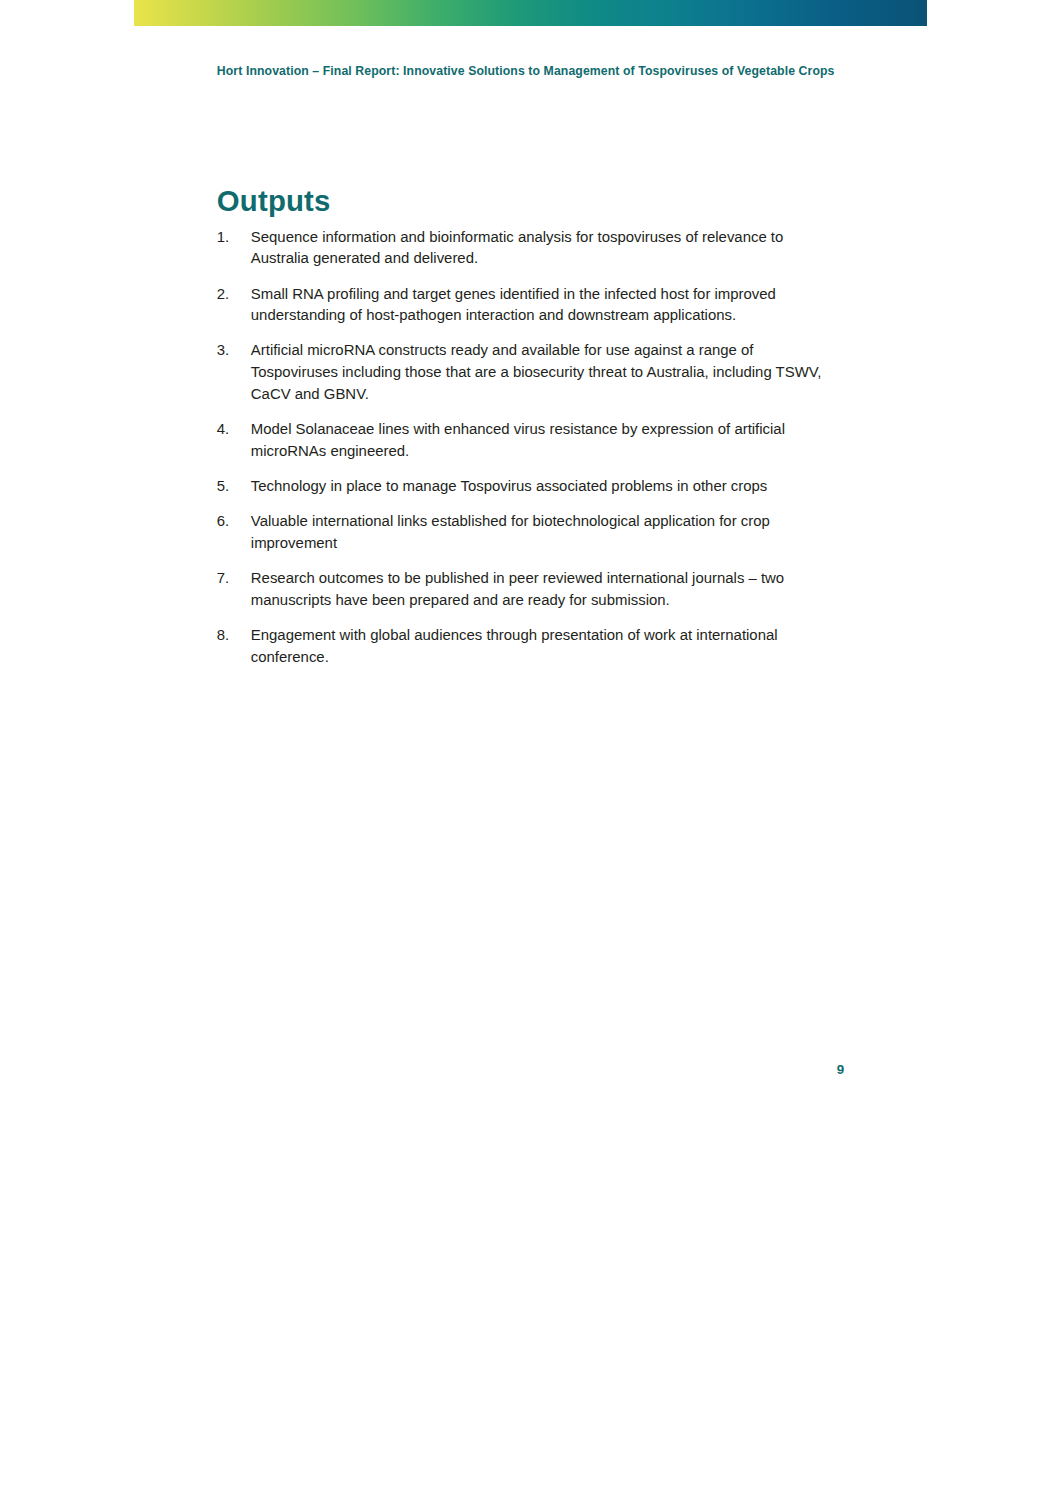Hort Innovation – Final Report: Innovative Solutions to Management of Tospoviruses of Vegetable Crops
Outputs
1. Sequence information and bioinformatic analysis for tospoviruses of relevance to Australia generated and delivered.
2. Small RNA profiling and target genes identified in the infected host for improved understanding of host-pathogen interaction and downstream applications.
3. Artificial microRNA constructs ready and available for use against a range of Tospoviruses including those that are a biosecurity threat to Australia, including TSWV, CaCV and GBNV.
4. Model Solanaceae lines with enhanced virus resistance by expression of artificial microRNAs engineered.
5. Technology in place to manage Tospovirus associated problems in other crops
6. Valuable international links established for biotechnological application for crop improvement
7. Research outcomes to be published in peer reviewed international journals – two manuscripts have been prepared and are ready for submission.
8. Engagement with global audiences through presentation of work at international conference.
9